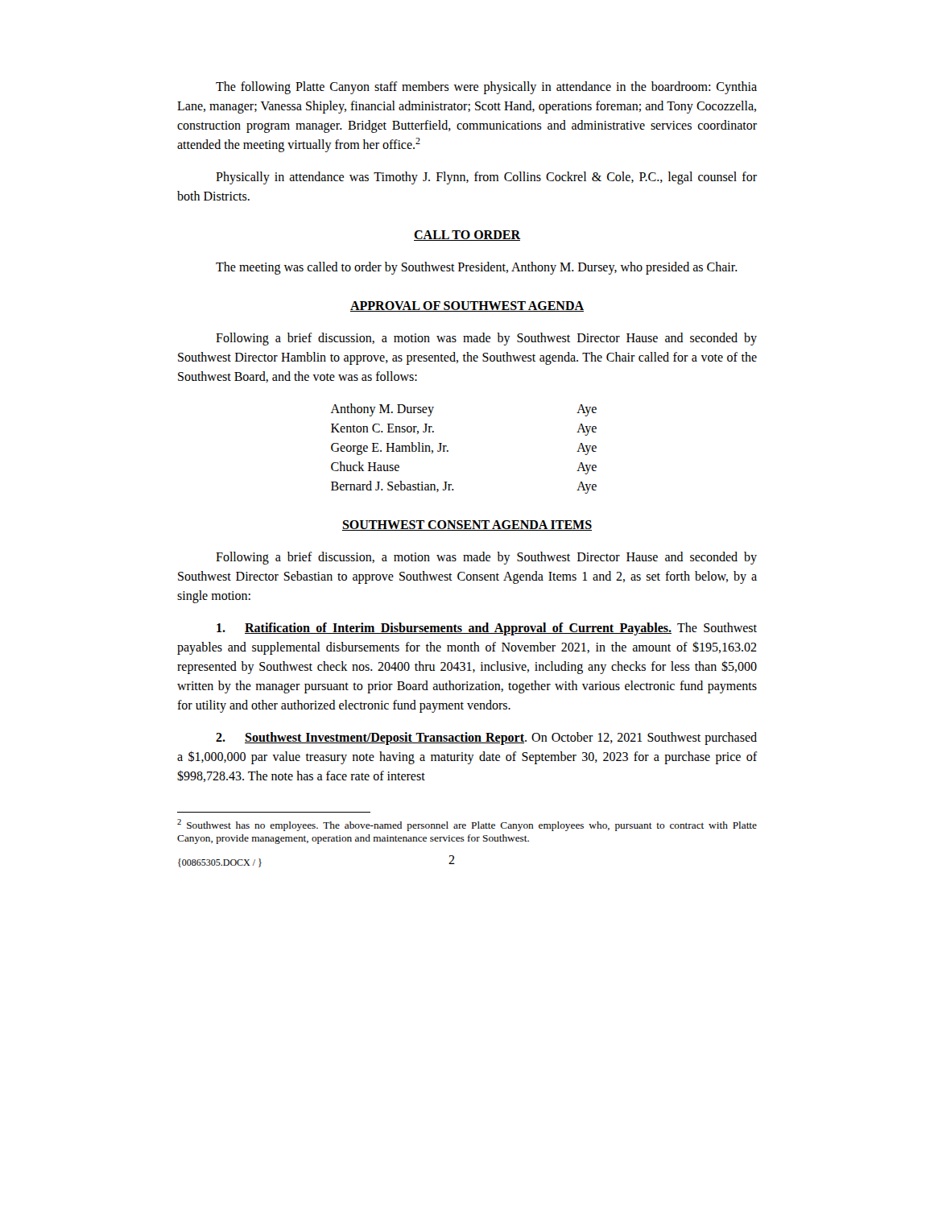The following Platte Canyon staff members were physically in attendance in the boardroom: Cynthia Lane, manager; Vanessa Shipley, financial administrator; Scott Hand, operations foreman; and Tony Cocozzella, construction program manager. Bridget Butterfield, communications and administrative services coordinator attended the meeting virtually from her office.2
Physically in attendance was Timothy J. Flynn, from Collins Cockrel & Cole, P.C., legal counsel for both Districts.
Call to Order
The meeting was called to order by Southwest President, Anthony M. Dursey, who presided as Chair.
Approval of Southwest Agenda
Following a brief discussion, a motion was made by Southwest Director Hause and seconded by Southwest Director Hamblin to approve, as presented, the Southwest agenda. The Chair called for a vote of the Southwest Board, and the vote was as follows:
| Anthony M. Dursey | Aye |
| Kenton C. Ensor, Jr. | Aye |
| George E. Hamblin, Jr. | Aye |
| Chuck Hause | Aye |
| Bernard J. Sebastian, Jr. | Aye |
Southwest Consent Agenda Items
Following a brief discussion, a motion was made by Southwest Director Hause and seconded by Southwest Director Sebastian to approve Southwest Consent Agenda Items 1 and 2, as set forth below, by a single motion:
1. Ratification of Interim Disbursements and Approval of Current Payables. The Southwest payables and supplemental disbursements for the month of November 2021, in the amount of $195,163.02 represented by Southwest check nos. 20400 thru 20431, inclusive, including any checks for less than $5,000 written by the manager pursuant to prior Board authorization, together with various electronic fund payments for utility and other authorized electronic fund payment vendors.
2. Southwest Investment/Deposit Transaction Report. On October 12, 2021 Southwest purchased a $1,000,000 par value treasury note having a maturity date of September 30, 2023 for a purchase price of $998,728.43. The note has a face rate of interest
2 Southwest has no employees. The above-named personnel are Platte Canyon employees who, pursuant to contract with Platte Canyon, provide management, operation and maintenance services for Southwest.
{00865305.DOCX / } 2